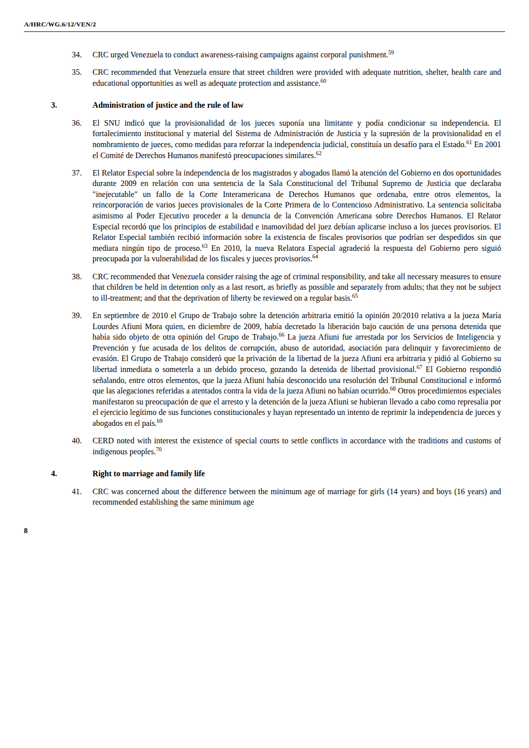A/HRC/WG.6/12/VEN/2
34. CRC urged Venezuela to conduct awareness-raising campaigns against corporal punishment.59
35. CRC recommended that Venezuela ensure that street children were provided with adequate nutrition, shelter, health care and educational opportunities as well as adequate protection and assistance.60
3. Administration of justice and the rule of law
36. El SNU indicó que la provisionalidad de los jueces suponía una limitante y podía condicionar su independencia. El fortalecimiento institucional y material del Sistema de Administración de Justicia y la supresión de la provisionalidad en el nombramiento de jueces, como medidas para reforzar la independencia judicial, constituía un desafío para el Estado.61 En 2001 el Comité de Derechos Humanos manifestó preocupaciones similares.62
37. El Relator Especial sobre la independencia de los magistrados y abogados llamó la atención del Gobierno en dos oportunidades durante 2009 en relación con una sentencia de la Sala Constitucional del Tribunal Supremo de Justicia que declaraba "inejecutable" un fallo de la Corte Interamericana de Derechos Humanos que ordenaba, entre otros elementos, la reincorporación de varios jueces provisionales de la Corte Primera de lo Contencioso Administrativo. La sentencia solicitaba asimismo al Poder Ejecutivo proceder a la denuncia de la Convención Americana sobre Derechos Humanos. El Relator Especial recordó que los principios de estabilidad e inamovilidad del juez debían aplicarse incluso a los jueces provisorios. El Relator Especial también recibió información sobre la existencia de fiscales provisorios que podrían ser despedidos sin que mediara ningún tipo de proceso.63 En 2010, la nueva Relatora Especial agradeció la respuesta del Gobierno pero siguió preocupada por la vulnerabilidad de los fiscales y jueces provisorios.64
38. CRC recommended that Venezuela consider raising the age of criminal responsibility, and take all necessary measures to ensure that children be held in detention only as a last resort, as briefly as possible and separately from adults; that they not be subject to ill-treatment; and that the deprivation of liberty be reviewed on a regular basis.65
39. En septiembre de 2010 el Grupo de Trabajo sobre la detención arbitraria emitió la opinión 20/2010 relativa a la jueza María Lourdes Afiuni Mora quien, en diciembre de 2009, había decretado la liberación bajo caución de una persona detenida que había sido objeto de otra opinión del Grupo de Trabajo.66 La jueza Afiuni fue arrestada por los Servicios de Inteligencia y Prevención y fue acusada de los delitos de corrupción, abuso de autoridad, asociación para delinquir y favorecimiento de evasión. El Grupo de Trabajo consideró que la privación de la libertad de la jueza Afiuni era arbitraria y pidió al Gobierno su libertad inmediata o someterla a un debido proceso, gozando la detenida de libertad provisional.67 El Gobierno respondió señalando, entre otros elementos, que la jueza Afiuni había desconocido una resolución del Tribunal Constitucional e informó que las alegaciones referidas a atentados contra la vida de la jueza Afiuni no habían ocurrido.68 Otros procedimientos especiales manifestaron su preocupación de que el arresto y la detención de la jueza Afiuni se hubieran llevado a cabo como represalia por el ejercicio legítimo de sus funciones constitucionales y hayan representado un intento de reprimir la independencia de jueces y abogados en el país.69
40. CERD noted with interest the existence of special courts to settle conflicts in accordance with the traditions and customs of indigenous peoples.70
4. Right to marriage and family life
41. CRC was concerned about the difference between the minimum age of marriage for girls (14 years) and boys (16 years) and recommended establishing the same minimum age
8